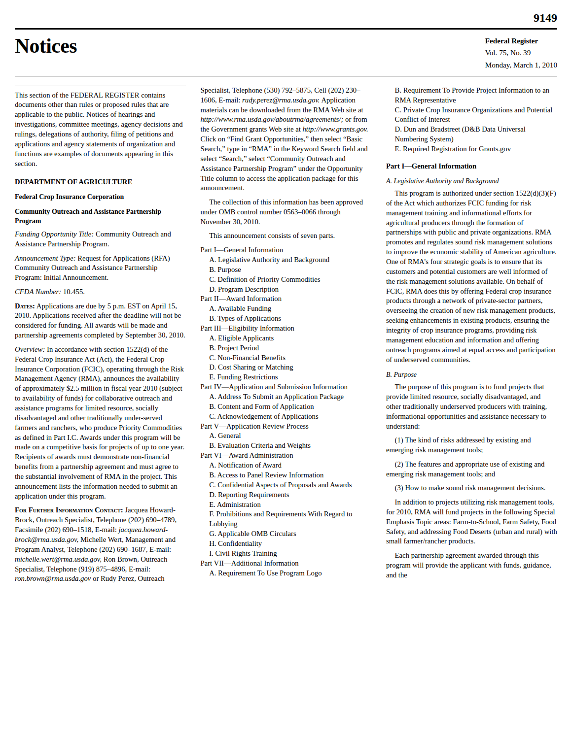9149
Notices
Federal Register
Vol. 75, No. 39
Monday, March 1, 2010
This section of the FEDERAL REGISTER contains documents other than rules or proposed rules that are applicable to the public. Notices of hearings and investigations, committee meetings, agency decisions and rulings, delegations of authority, filing of petitions and applications and agency statements of organization and functions are examples of documents appearing in this section.
DEPARTMENT OF AGRICULTURE
Federal Crop Insurance Corporation
Community Outreach and Assistance Partnership Program
Funding Opportunity Title: Community Outreach and Assistance Partnership Program.
Announcement Type: Request for Applications (RFA) Community Outreach and Assistance Partnership Program: Initial Announcement.
CFDA Number: 10.455.
Dates: Applications are due by 5 p.m. EST on April 15, 2010. Applications received after the deadline will not be considered for funding. All awards will be made and partnership agreements completed by September 30, 2010.
Overview: In accordance with section 1522(d) of the Federal Crop Insurance Act (Act), the Federal Crop Insurance Corporation (FCIC), operating through the Risk Management Agency (RMA), announces the availability of approximately $2.5 million in fiscal year 2010 (subject to availability of funds) for collaborative outreach and assistance programs for limited resource, socially disadvantaged and other traditionally under-served farmers and ranchers, who produce Priority Commodities as defined in Part I.C. Awards under this program will be made on a competitive basis for projects of up to one year. Recipients of awards must demonstrate non-financial benefits from a partnership agreement and must agree to the substantial involvement of RMA in the project. This announcement lists the information needed to submit an application under this program.
For Further Information Contact: Jacquea Howard-Brock, Outreach Specialist, Telephone (202) 690–4789, Facsimile (202) 690–1518, E-mail: jacquea.howard-brock@rma.usda.gov, Michelle Wert, Management and Program Analyst, Telephone (202) 690–1687, E-mail: michelle.wert@rma.usda.gov, Ron Brown, Outreach Specialist, Telephone (919) 875–4896, E-mail: ron.brown@rma.usda.gov or Rudy Perez, Outreach Specialist, Telephone (530) 792–5875, Cell (202) 230–1606, E-mail: rudy.perez@rma.usda.gov. Application materials can be downloaded from the RMA Web site at http://www.rma.usda.gov/aboutrma/agreements/; or from the Government grants Web site at http://www.grants.gov. Click on “Find Grant Opportunities,” then select “Basic Search,” type in “RMA” in the Keyword Search field and select “Search,” select “Community Outreach and Assistance Partnership Program” under the Opportunity Title column to access the application package for this announcement.
The collection of this information has been approved under OMB control number 0563–0066 through November 30, 2010.
This announcement consists of seven parts.
Part I—General Information
A. Legislative Authority and Background
B. Purpose
C. Definition of Priority Commodities
D. Program Description
Part II—Award Information
A. Available Funding
B. Types of Applications
Part III—Eligibility Information
A. Eligible Applicants
B. Project Period
C. Non-Financial Benefits
D. Cost Sharing or Matching
E. Funding Restrictions
Part IV—Application and Submission Information
A. Address To Submit an Application Package
B. Content and Form of Application
C. Acknowledgement of Applications
Part V—Application Review Process
A. General
B. Evaluation Criteria and Weights
Part VI—Award Administration
A. Notification of Award
B. Access to Panel Review Information
C. Confidential Aspects of Proposals and Awards
D. Reporting Requirements
E. Administration
F. Prohibitions and Requirements With Regard to Lobbying
G. Applicable OMB Circulars
H. Confidentiality
I. Civil Rights Training
Part VII—Additional Information
A. Requirement To Use Program Logo
B. Requirement To Provide Project Information to an RMA Representative
C. Private Crop Insurance Organizations and Potential Conflict of Interest
D. Dun and Bradstreet (D&B Data Universal Numbering System)
E. Required Registration for Grants.gov
Part I—General Information
A. Legislative Authority and Background
This program is authorized under section 1522(d)(3)(F) of the Act which authorizes FCIC funding for risk management training and informational efforts for agricultural producers through the formation of partnerships with public and private organizations. RMA promotes and regulates sound risk management solutions to improve the economic stability of American agriculture. One of RMA's four strategic goals is to ensure that its customers and potential customers are well informed of the risk management solutions available. On behalf of FCIC, RMA does this by offering Federal crop insurance products through a network of private-sector partners, overseeing the creation of new risk management products, seeking enhancements in existing products, ensuring the integrity of crop insurance programs, providing risk management education and information and offering outreach programs aimed at equal access and participation of underserved communities.
B. Purpose
The purpose of this program is to fund projects that provide limited resource, socially disadvantaged, and other traditionally underserved producers with training, informational opportunities and assistance necessary to understand:
(1) The kind of risks addressed by existing and emerging risk management tools;
(2) The features and appropriate use of existing and emerging risk management tools; and
(3) How to make sound risk management decisions.
In addition to projects utilizing risk management tools, for 2010, RMA will fund projects in the following Special Emphasis Topic areas: Farm-to-School, Farm Safety, Food Safety, and addressing Food Deserts (urban and rural) with small farmer/rancher products.
Each partnership agreement awarded through this program will provide the applicant with funds, guidance, and the